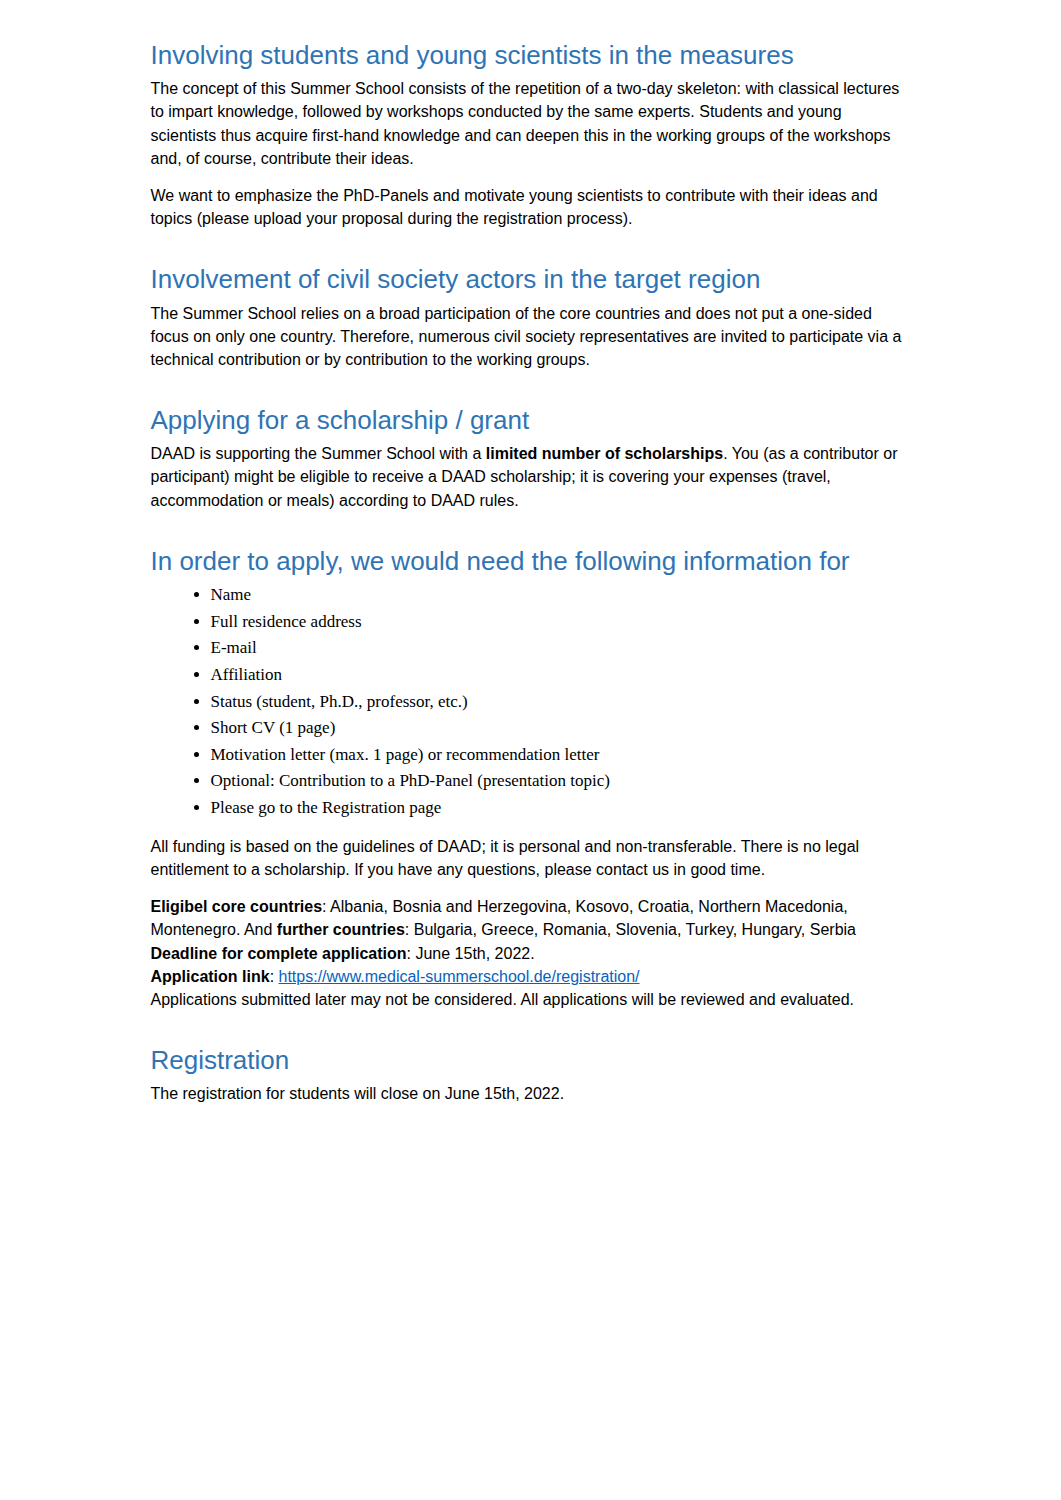Involving students and young scientists in the measures
The concept of this Summer School consists of the repetition of a two-day skeleton: with classical lectures to impart knowledge, followed by workshops conducted by the same experts. Students and young scientists thus acquire first-hand knowledge and can deepen this in the working groups of the workshops and, of course, contribute their ideas.
We want to emphasize the PhD-Panels and motivate young scientists to contribute with their ideas and topics (please upload your proposal during the registration process).
Involvement of civil society actors in the target region
The Summer School relies on a broad participation of the core countries and does not put a one-sided focus on only one country. Therefore, numerous civil society representatives are invited to participate via a technical contribution or by contribution to the working groups.
Applying for a scholarship / grant
DAAD is supporting the Summer School with a limited number of scholarships. You (as a contributor or participant) might be eligible to receive a DAAD scholarship; it is covering your expenses (travel, accommodation or meals) according to DAAD rules.
In order to apply, we would need the following information for
Name
Full residence address
E-mail
Affiliation
Status (student, Ph.D., professor, etc.)
Short CV (1 page)
Motivation letter (max. 1 page) or recommendation letter
Optional: Contribution to a PhD-Panel (presentation topic)
Please go to the Registration page
All funding is based on the guidelines of DAAD; it is personal and non-transferable. There is no legal entitlement to a scholarship. If you have any questions, please contact us in good time.
Eligibel core countries: Albania, Bosnia and Herzegovina, Kosovo, Croatia, Northern Macedonia, Montenegro. And further countries: Bulgaria, Greece, Romania, Slovenia, Turkey, Hungary, Serbia
Deadline for complete application: June 15th, 2022.
Application link: https://www.medical-summerschool.de/registration/
Applications submitted later may not be considered. All applications will be reviewed and evaluated.
Registration
The registration for students will close on June 15th, 2022.